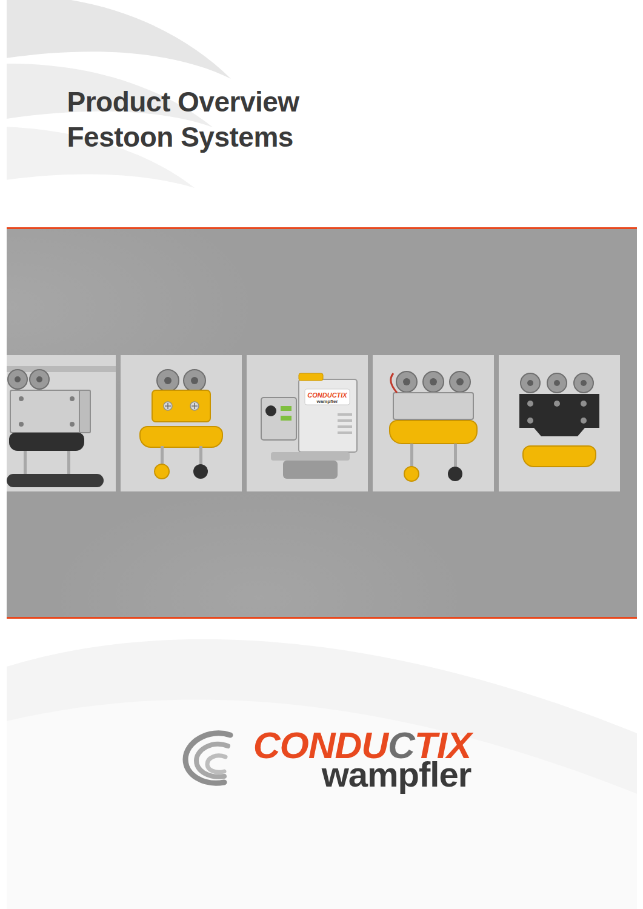Product Overview
Festoon Systems
Stainless steel festoon trolley
Yellow plastic festoon trolley
CONDUCTIX wampfler
Branded festoon module
Steel festoon trolley with yellow saddle
Black plastic festoon trolley
CONDUCTIX wampfler